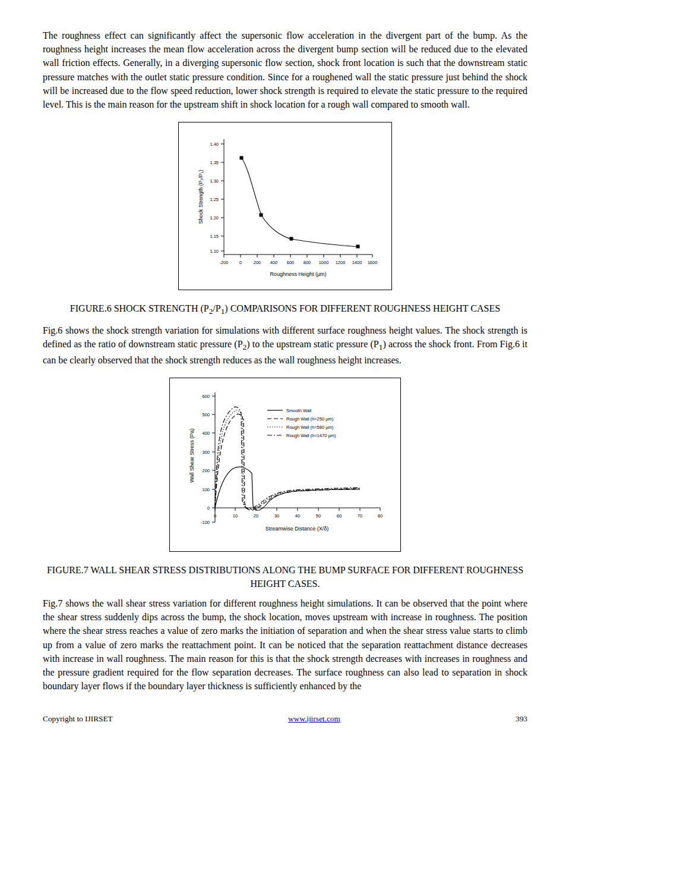The roughness effect can significantly affect the supersonic flow acceleration in the divergent part of the bump. As the roughness height increases the mean flow acceleration across the divergent bump section will be reduced due to the elevated wall friction effects. Generally, in a diverging supersonic flow section, shock front location is such that the downstream static pressure matches with the outlet static pressure condition. Since for a roughened wall the static pressure just behind the shock will be increased due to the flow speed reduction, lower shock strength is required to elevate the static pressure to the required level. This is the main reason for the upstream shift in shock location for a rough wall compared to smooth wall.
1.40 1.35 1.30 1.25 1.20 1.15 1.10 -200 0 200 400 600 800 1000 1200 1400 1600 Roughness Height (µm) Shock Strength (P₂/P₁)
Figure.6 Shock Strength (P2/P1) Comparisons for Different Roughness Height Cases
Fig.6 shows the shock strength variation for simulations with different surface roughness height values. The shock strength is defined as the ratio of downstream static pressure (P2) to the upstream static pressure (P1) across the shock front. From Fig.6 it can be clearly observed that the shock strength reduces as the wall roughness height increases.
600 500 400 300 200 100 0 -100 0 10 20 30 40 50 60 70 80 Smooth Wall Rough Wall (h=250 µm) Rough Wall (h=580 µm) Rough Wall (h=1470 µm) Streamwise Distance (X/δ) Wall Shear Stress (Pa)
Figure.7 Wall Shear Stress Distributions Along the Bump Surface for Different Roughness Height Cases.
Fig.7 shows the wall shear stress variation for different roughness height simulations. It can be observed that the point where the shear stress suddenly dips across the bump, the shock location, moves upstream with increase in roughness. The position where the shear stress reaches a value of zero marks the initiation of separation and when the shear stress value starts to climb up from a value of zero marks the reattachment point. It can be noticed that the separation reattachment distance decreases with increase in wall roughness. The main reason for this is that the shock strength decreases with increases in roughness and the pressure gradient required for the flow separation decreases. The surface roughness can also lead to separation in shock boundary layer flows if the boundary layer thickness is sufficiently enhanced by the
Copyright to IJIRSET www.ijirset.com 393